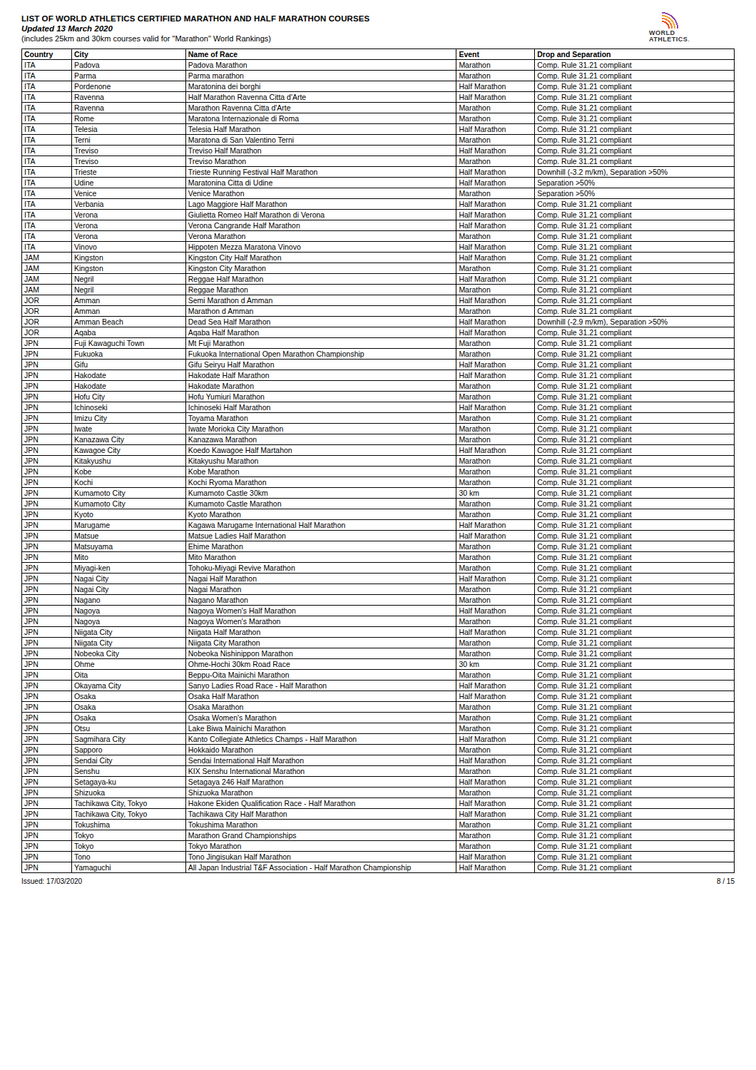WORLD
ATHLETICS.
LIST OF WORLD ATHLETICS CERTIFIED MARATHON AND HALF MARATHON COURSES
Updated 13 March 2020
(includes 25km and 30km courses valid for "Marathon" World Rankings)
| Country | City | Name of Race | Event | Drop and Separation |
| --- | --- | --- | --- | --- |
| ITA | Padova | Padova Marathon | Marathon | Comp. Rule 31.21 compliant |
| ITA | Parma | Parma marathon | Marathon | Comp. Rule 31.21 compliant |
| ITA | Pordenone | Maratonina dei borghi | Half Marathon | Comp. Rule 31.21 compliant |
| ITA | Ravenna | Half Marathon Ravenna Citta d'Arte | Half Marathon | Comp. Rule 31.21 compliant |
| ITA | Ravenna | Marathon Ravenna Citta d'Arte | Marathon | Comp. Rule 31.21 compliant |
| ITA | Rome | Maratona Internazionale di Roma | Marathon | Comp. Rule 31.21 compliant |
| ITA | Telesia | Telesia Half Marathon | Half Marathon | Comp. Rule 31.21 compliant |
| ITA | Terni | Maratona di San Valentino Terni | Marathon | Comp. Rule 31.21 compliant |
| ITA | Treviso | Treviso Half Marathon | Half Marathon | Comp. Rule 31.21 compliant |
| ITA | Treviso | Treviso Marathon | Marathon | Comp. Rule 31.21 compliant |
| ITA | Trieste | Trieste Running Festival Half Marathon | Half Marathon | Downhill (-3.2 m/km), Separation >50% |
| ITA | Udine | Maratonina Citta di Udine | Half Marathon | Separation >50% |
| ITA | Venice | Venice Marathon | Marathon | Separation >50% |
| ITA | Verbania | Lago Maggiore Half Marathon | Half Marathon | Comp. Rule 31.21 compliant |
| ITA | Verona | Giulietta Romeo Half Marathon di Verona | Half Marathon | Comp. Rule 31.21 compliant |
| ITA | Verona | Verona Cangrande Half Marathon | Half Marathon | Comp. Rule 31.21 compliant |
| ITA | Verona | Verona Marathon | Marathon | Comp. Rule 31.21 compliant |
| ITA | Vinovo | Hippoten Mezza Maratona Vinovo | Half Marathon | Comp. Rule 31.21 compliant |
| JAM | Kingston | Kingston City Half Marathon | Half Marathon | Comp. Rule 31.21 compliant |
| JAM | Kingston | Kingston City Marathon | Marathon | Comp. Rule 31.21 compliant |
| JAM | Negril | Reggae Half Marathon | Half Marathon | Comp. Rule 31.21 compliant |
| JAM | Negril | Reggae Marathon | Marathon | Comp. Rule 31.21 compliant |
| JOR | Amman | Semi Marathon d Amman | Half Marathon | Comp. Rule 31.21 compliant |
| JOR | Amman | Marathon d Amman | Marathon | Comp. Rule 31.21 compliant |
| JOR | Amman Beach | Dead Sea Half Marathon | Half Marathon | Downhill (-2.9 m/km), Separation >50% |
| JOR | Aqaba | Aqaba Half Marathon | Half Marathon | Comp. Rule 31.21 compliant |
| JPN | Fuji Kawaguchi Town | Mt Fuji Marathon | Marathon | Comp. Rule 31.21 compliant |
| JPN | Fukuoka | Fukuoka International Open Marathon Championship | Marathon | Comp. Rule 31.21 compliant |
| JPN | Gifu | Gifu Seiryu Half Marathon | Half Marathon | Comp. Rule 31.21 compliant |
| JPN | Hakodate | Hakodate Half Marathon | Half Marathon | Comp. Rule 31.21 compliant |
| JPN | Hakodate | Hakodate Marathon | Marathon | Comp. Rule 31.21 compliant |
| JPN | Hofu City | Hofu Yumiuri Marathon | Marathon | Comp. Rule 31.21 compliant |
| JPN | Ichinoseki | Ichinoseki Half Marathon | Half Marathon | Comp. Rule 31.21 compliant |
| JPN | Imizu City | Toyama Marathon | Marathon | Comp. Rule 31.21 compliant |
| JPN | Iwate | Iwate Morioka City Marathon | Marathon | Comp. Rule 31.21 compliant |
| JPN | Kanazawa City | Kanazawa Marathon | Marathon | Comp. Rule 31.21 compliant |
| JPN | Kawagoe City | Koedo Kawagoe Half Martahon | Half Marathon | Comp. Rule 31.21 compliant |
| JPN | Kitakyushu | Kitakyushu Marathon | Marathon | Comp. Rule 31.21 compliant |
| JPN | Kobe | Kobe Marathon | Marathon | Comp. Rule 31.21 compliant |
| JPN | Kochi | Kochi Ryoma Marathon | Marathon | Comp. Rule 31.21 compliant |
| JPN | Kumamoto City | Kumamoto Castle 30km | 30 km | Comp. Rule 31.21 compliant |
| JPN | Kumamoto City | Kumamoto Castle Marathon | Marathon | Comp. Rule 31.21 compliant |
| JPN | Kyoto | Kyoto Marathon | Marathon | Comp. Rule 31.21 compliant |
| JPN | Marugame | Kagawa Marugame International Half Marathon | Half Marathon | Comp. Rule 31.21 compliant |
| JPN | Matsue | Matsue Ladies Half Marathon | Half Marathon | Comp. Rule 31.21 compliant |
| JPN | Matsuyama | Ehime Marathon | Marathon | Comp. Rule 31.21 compliant |
| JPN | Mito | Mito Marathon | Marathon | Comp. Rule 31.21 compliant |
| JPN | Miyagi-ken | Tohoku-Miyagi Revive Marathon | Marathon | Comp. Rule 31.21 compliant |
| JPN | Nagai City | Nagai Half Marathon | Half Marathon | Comp. Rule 31.21 compliant |
| JPN | Nagai City | Nagai Marathon | Marathon | Comp. Rule 31.21 compliant |
| JPN | Nagano | Nagano Marathon | Marathon | Comp. Rule 31.21 compliant |
| JPN | Nagoya | Nagoya Women's Half Marathon | Half Marathon | Comp. Rule 31.21 compliant |
| JPN | Nagoya | Nagoya Women's Marathon | Marathon | Comp. Rule 31.21 compliant |
| JPN | Niigata City | Niigata Half Marathon | Half Marathon | Comp. Rule 31.21 compliant |
| JPN | Niigata City | Niigata City Marathon | Marathon | Comp. Rule 31.21 compliant |
| JPN | Nobeoka City | Nobeoka Nishinippon Marathon | Marathon | Comp. Rule 31.21 compliant |
| JPN | Ohme | Ohme-Hochi 30km Road Race | 30 km | Comp. Rule 31.21 compliant |
| JPN | Oita | Beppu-Oita Mainichi Marathon | Marathon | Comp. Rule 31.21 compliant |
| JPN | Okayama City | Sanyo Ladies Road Race - Half Marathon | Half Marathon | Comp. Rule 31.21 compliant |
| JPN | Osaka | Osaka Half Marathon | Half Marathon | Comp. Rule 31.21 compliant |
| JPN | Osaka | Osaka Marathon | Marathon | Comp. Rule 31.21 compliant |
| JPN | Osaka | Osaka Women's Marathon | Marathon | Comp. Rule 31.21 compliant |
| JPN | Otsu | Lake Biwa Mainichi Marathon | Marathon | Comp. Rule 31.21 compliant |
| JPN | Sagmihara City | Kanto Collegiate Athletics Champs - Half Marathon | Half Marathon | Comp. Rule 31.21 compliant |
| JPN | Sapporo | Hokkaido Marathon | Marathon | Comp. Rule 31.21 compliant |
| JPN | Sendai City | Sendai International Half Marathon | Half Marathon | Comp. Rule 31.21 compliant |
| JPN | Senshu | KIX Senshu International Marathon | Marathon | Comp. Rule 31.21 compliant |
| JPN | Setagaya-ku | Setagaya 246 Half Marathon | Half Marathon | Comp. Rule 31.21 compliant |
| JPN | Shizuoka | Shizuoka Marathon | Marathon | Comp. Rule 31.21 compliant |
| JPN | Tachikawa City, Tokyo | Hakone Ekiden Qualification Race - Half Marathon | Half Marathon | Comp. Rule 31.21 compliant |
| JPN | Tachikawa City, Tokyo | Tachikawa City Half Marathon | Half Marathon | Comp. Rule 31.21 compliant |
| JPN | Tokushima | Tokushima Marathon | Marathon | Comp. Rule 31.21 compliant |
| JPN | Tokyo | Marathon Grand Championships | Marathon | Comp. Rule 31.21 compliant |
| JPN | Tokyo | Tokyo Marathon | Marathon | Comp. Rule 31.21 compliant |
| JPN | Tono | Tono Jingisukan Half Marathon | Half Marathon | Comp. Rule 31.21 compliant |
| JPN | Yamaguchi | All Japan Industrial T&F Association - Half Marathon Championship | Half Marathon | Comp. Rule 31.21 compliant |
Issued: 17/03/2020 8 / 15